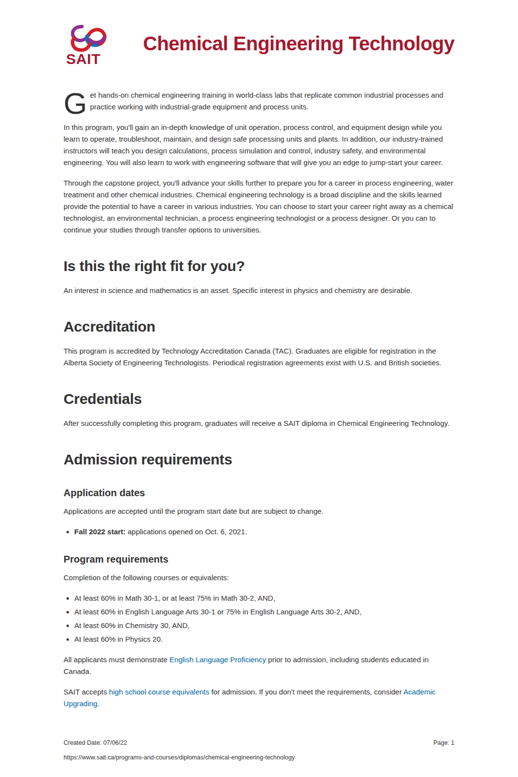SAIT
Chemical Engineering Technology
Get hands-on chemical engineering training in world-class labs that replicate common industrial processes and practice working with industrial-grade equipment and process units.
In this program, you'll gain an in-depth knowledge of unit operation, process control, and equipment design while you learn to operate, troubleshoot, maintain, and design safe processing units and plants. In addition, our industry-trained instructors will teach you design calculations, process simulation and control, industry safety, and environmental engineering. You will also learn to work with engineering software that will give you an edge to jump-start your career.
Through the capstone project, you'll advance your skills further to prepare you for a career in process engineering, water treatment and other chemical industries. Chemical engineering technology is a broad discipline and the skills learned provide the potential to have a career in various industries. You can choose to start your career right away as a chemical technologist, an environmental technician, a process engineering technologist or a process designer. Or you can to continue your studies through transfer options to universities.
Is this the right fit for you?
An interest in science and mathematics is an asset. Specific interest in physics and chemistry are desirable.
Accreditation
This program is accredited by Technology Accreditation Canada (TAC). Graduates are eligible for registration in the Alberta Society of Engineering Technologists. Periodical registration agreements exist with U.S. and British societies.
Credentials
After successfully completing this program, graduates will receive a SAIT diploma in Chemical Engineering Technology.
Admission requirements
Application dates
Applications are accepted until the program start date but are subject to change.
Fall 2022 start: applications opened on Oct. 6, 2021.
Program requirements
Completion of the following courses or equivalents:
At least 60% in Math 30-1, or at least 75% in Math 30-2, AND,
At least 60% in English Language Arts 30-1 or 75% in English Language Arts 30-2, AND,
At least 60% in Chemistry 30, AND,
At least 60% in Physics 20.
All applicants must demonstrate English Language Proficiency prior to admission, including students educated in Canada.
SAIT accepts high school course equivalents for admission. If you don't meet the requirements, consider Academic Upgrading.
Created Date: 07/06/22
Page: 1
https://www.sait.ca/programs-and-courses/diplomas/chemical-engineering-technology